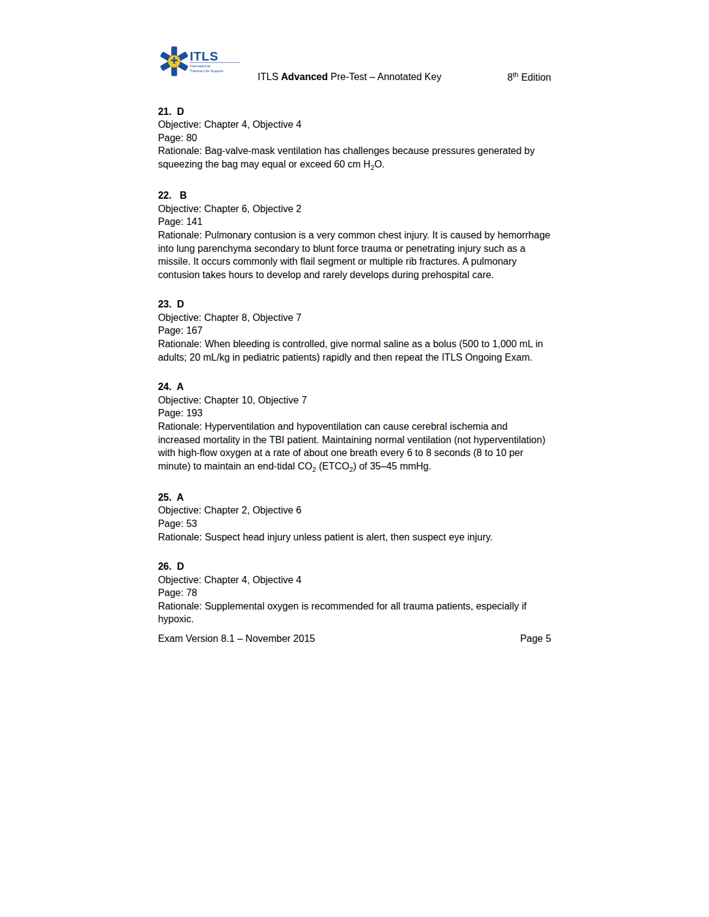ITLS International Trauma Life Support
ITLS Advanced Pre-Test – Annotated Key
8th Edition
21. D
Objective: Chapter 4, Objective 4
Page: 80
Rationale: Bag-valve-mask ventilation has challenges because pressures generated by squeezing the bag may equal or exceed 60 cm H2O.
22. B
Objective: Chapter 6, Objective 2
Page: 141
Rationale: Pulmonary contusion is a very common chest injury. It is caused by hemorrhage into lung parenchyma secondary to blunt force trauma or penetrating injury such as a missile. It occurs commonly with flail segment or multiple rib fractures. A pulmonary contusion takes hours to develop and rarely develops during prehospital care.
23. D
Objective: Chapter 8, Objective 7
Page: 167
Rationale: When bleeding is controlled, give normal saline as a bolus (500 to 1,000 mL in adults; 20 mL/kg in pediatric patients) rapidly and then repeat the ITLS Ongoing Exam.
24. A
Objective: Chapter 10, Objective 7
Page: 193
Rationale: Hyperventilation and hypoventilation can cause cerebral ischemia and increased mortality in the TBI patient. Maintaining normal ventilation (not hyperventilation) with high-flow oxygen at a rate of about one breath every 6 to 8 seconds (8 to 10 per minute) to maintain an end-tidal CO2 (ETCO2) of 35–45 mmHg.
25. A
Objective: Chapter 2, Objective 6
Page: 53
Rationale: Suspect head injury unless patient is alert, then suspect eye injury.
26. D
Objective: Chapter 4, Objective 4
Page: 78
Rationale: Supplemental oxygen is recommended for all trauma patients, especially if hypoxic.
Exam Version 8.1 – November 2015
Page 5